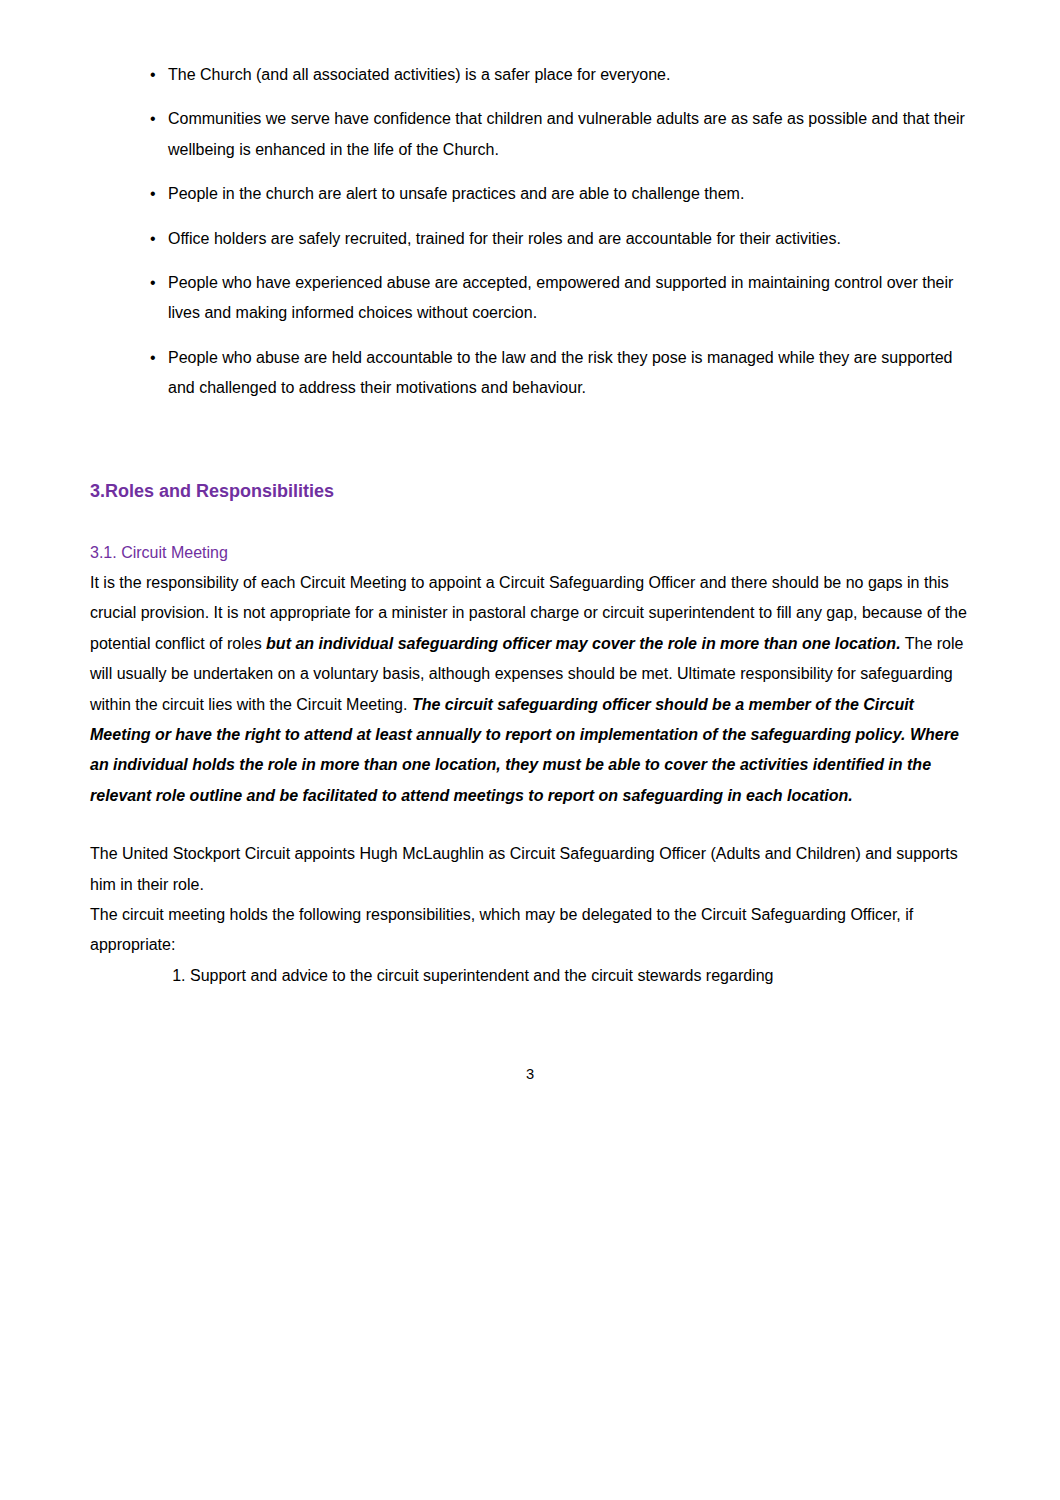The Church (and all associated activities) is a safer place for everyone.
Communities we serve have confidence that children and vulnerable adults are as safe as possible and that their wellbeing is enhanced in the life of the Church.
People in the church are alert to unsafe practices and are able to challenge them.
Office holders are safely recruited, trained for their roles and are accountable for their activities.
People who have experienced abuse are accepted, empowered and supported in maintaining control over their lives and making informed choices without coercion.
People who abuse are held accountable to the law and the risk they pose is managed while they are supported and challenged to address their motivations and behaviour.
3.Roles and Responsibilities
3.1. Circuit Meeting
It is the responsibility of each Circuit Meeting to appoint a Circuit Safeguarding Officer and there should be no gaps in this crucial provision. It is not appropriate for a minister in pastoral charge or circuit superintendent to fill any gap, because of the potential conflict of roles but an individual safeguarding officer may cover the role in more than one location. The role will usually be undertaken on a voluntary basis, although expenses should be met. Ultimate responsibility for safeguarding within the circuit lies with the Circuit Meeting. The circuit safeguarding officer should be a member of the Circuit Meeting or have the right to attend at least annually to report on implementation of the safeguarding policy. Where an individual holds the role in more than one location, they must be able to cover the activities identified in the relevant role outline and be facilitated to attend meetings to report on safeguarding in each location.
The United Stockport Circuit appoints Hugh McLaughlin as Circuit Safeguarding Officer (Adults and Children) and supports him in their role.
The circuit meeting holds the following responsibilities, which may be delegated to the Circuit Safeguarding Officer, if appropriate:
Support and advice to the circuit superintendent and the circuit stewards regarding
3